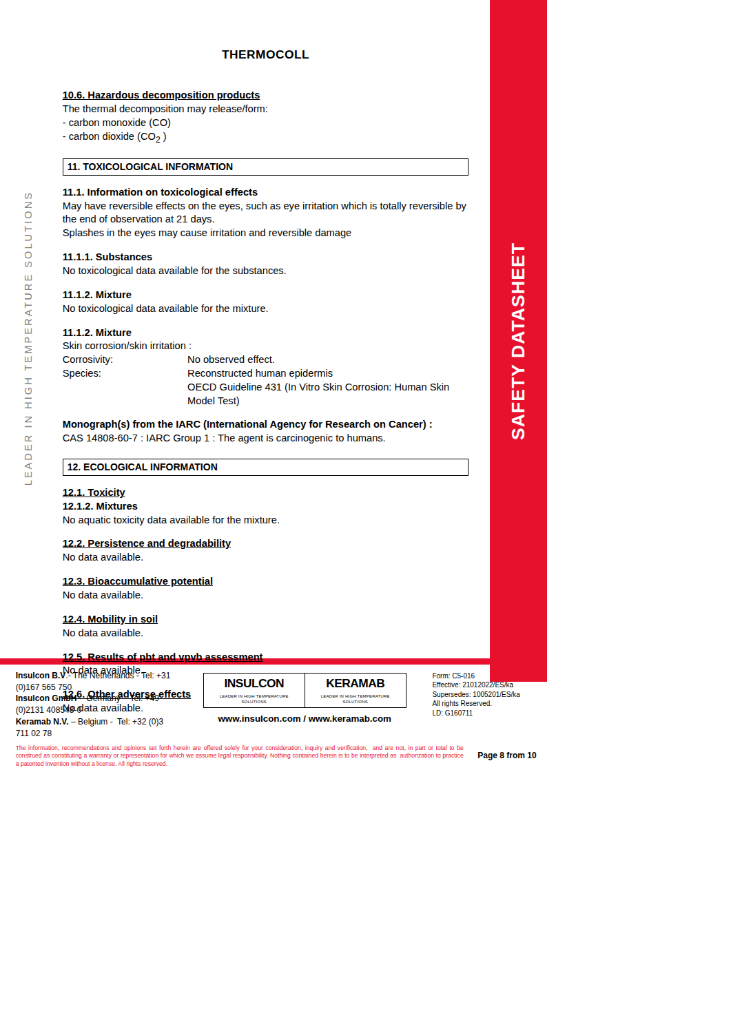SAFETY DATASHEET
LEADER IN HIGH TEMPERATURE SOLUTIONS
THERMOCOLL
10.6. Hazardous decomposition products
The thermal decomposition may release/form:
- carbon monoxide (CO)
- carbon dioxide (CO2 )
11. TOXICOLOGICAL INFORMATION
11.1. Information on toxicological effects
May have reversible effects on the eyes, such as eye irritation which is totally reversible by the end of observation at 21 days.
Splashes in the eyes may cause irritation and reversible damage
11.1.1. Substances
No toxicological data available for the substances.
11.1.2. Mixture
No toxicological data available for the mixture.
11.1.2. Mixture
Skin corrosion/skin irritation :
Corrosivity:
No observed effect.
Species:
Reconstructed human epidermis
OECD Guideline 431 (In Vitro Skin Corrosion: Human Skin Model Test)
Monograph(s) from the IARC (International Agency for Research on Cancer) :
CAS 14808-60-7 : IARC Group 1 : The agent is carcinogenic to humans.
12. ECOLOGICAL INFORMATION
12.1. Toxicity
12.1.2. Mixtures
No aquatic toxicity data available for the mixture.
12.2. Persistence and degradability
No data available.
12.3. Bioaccumulative potential
No data available.
12.4. Mobility in soil
No data available.
12.5. Results of pbt and vpvb assessment
No data available.
12.6. Other adverse effects
No data available.
Insulcon B.V.- The Netherlands - Tel: +31 (0)167 565 750
Insulcon GmbH - Germany - Tel: +49 (0)2131 408548-0
Keramab N.V. – Belgium - Tel: +32 (0)3 711 02 78
INSULCON
LEADER IN HIGH TEMPERATURE SOLUTIONS
KERAMAB
LEADER IN HIGH TEMPERATURE SOLUTIONS
www.insulcon.com / www.keramab.com
Form: C5-016
Effective: 21012022/ES/ka
Supersedes: 1005201/ES/ka
All rights Reserved.
LD: G160711
The information, recommendations and opinions set forth herein are offered solely for your consideration, inquiry and verification, and are not, in part or total to be construed as constituting a warranty or representation for which we assume legal responsibility. Nothing contained herein is to be interpreted as authorization to practice a patented invention without a license. All rights reserved.
Page 8 from 10